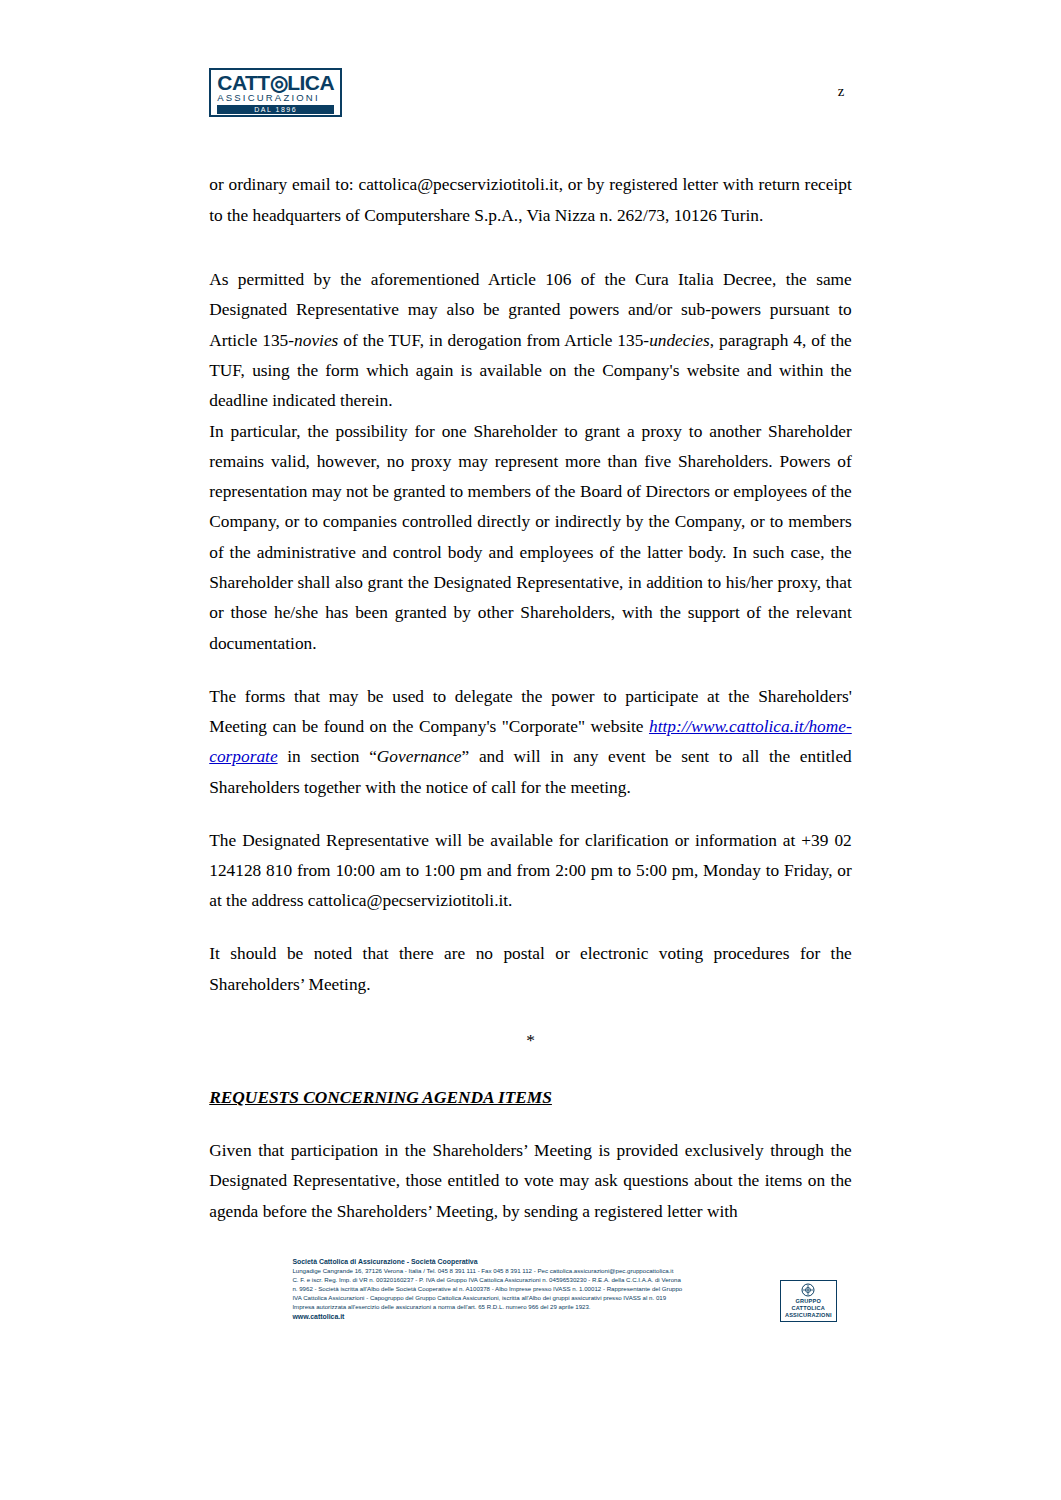CATT◎LICA
ASSICURAZIONI
DAL 1896
z
or ordinary email to: cattolica@pecserviziotitoli.it, or by registered letter with return receipt to the headquarters of Computershare S.p.A., Via Nizza n. 262/73, 10126 Turin.
As permitted by the aforementioned Article 106 of the Cura Italia Decree, the same Designated Representative may also be granted powers and/or sub-powers pursuant to Article 135-novies of the TUF, in derogation from Article 135-undecies, paragraph 4, of the TUF, using the form which again is available on the Company's website and within the deadline indicated therein.
In particular, the possibility for one Shareholder to grant a proxy to another Shareholder remains valid, however, no proxy may represent more than five Shareholders. Powers of representation may not be granted to members of the Board of Directors or employees of the Company, or to companies controlled directly or indirectly by the Company, or to members of the administrative and control body and employees of the latter body. In such case, the Shareholder shall also grant the Designated Representative, in addition to his/her proxy, that or those he/she has been granted by other Shareholders, with the support of the relevant documentation.
The forms that may be used to delegate the power to participate at the Shareholders' Meeting can be found on the Company's "Corporate" website http://www.cattolica.it/home-corporate in section “Governance” and will in any event be sent to all the entitled Shareholders together with the notice of call for the meeting.
The Designated Representative will be available for clarification or information at +39 02 124128 810 from 10:00 am to 1:00 pm and from 2:00 pm to 5:00 pm, Monday to Friday, or at the address cattolica@pecserviziotitoli.it.
It should be noted that there are no postal or electronic voting procedures for the Shareholders’ Meeting.
*
REQUESTS CONCERNING AGENDA ITEMS
Given that participation in the Shareholders’ Meeting is provided exclusively through the Designated Representative, those entitled to vote may ask questions about the items on the agenda before the Shareholders’ Meeting, by sending a registered letter with
Società Cattolica di Assicurazione - Società Cooperativa
Lungadige Cangrande 16, 37126 Verona - Italia / Tel. 045 8 391 111 - Fax 045 8 391 112 - Pec cattolica.assicurazioni@pec.gruppocattolica.it
C. F. e iscr. Reg. Imp. di VR n. 00320160237 - P. IVA del Gruppo IVA Cattolica Assicurazioni n. 04596530230 - R.E.A. della C.C.I.A.A. di Verona
n. 9962 - Società iscritta all'Albo delle Società Cooperative al n. A100378 - Albo Imprese presso IVASS n. 1.00012 - Rappresentante del Gruppo
IVA Cattolica Assicurazioni - Capogruppo del Gruppo Cattolica Assicurazioni, iscritta all'Albo dei gruppi assicurativi presso IVASS al n. 019
Impresa autorizzata all'esercizio delle assicurazioni a norma dell'art. 65 R.D.L. numero 966 del 29 aprile 1923.
www.cattolica.it
GRUPPO
CATTOLICA
ASSICURAZIONI